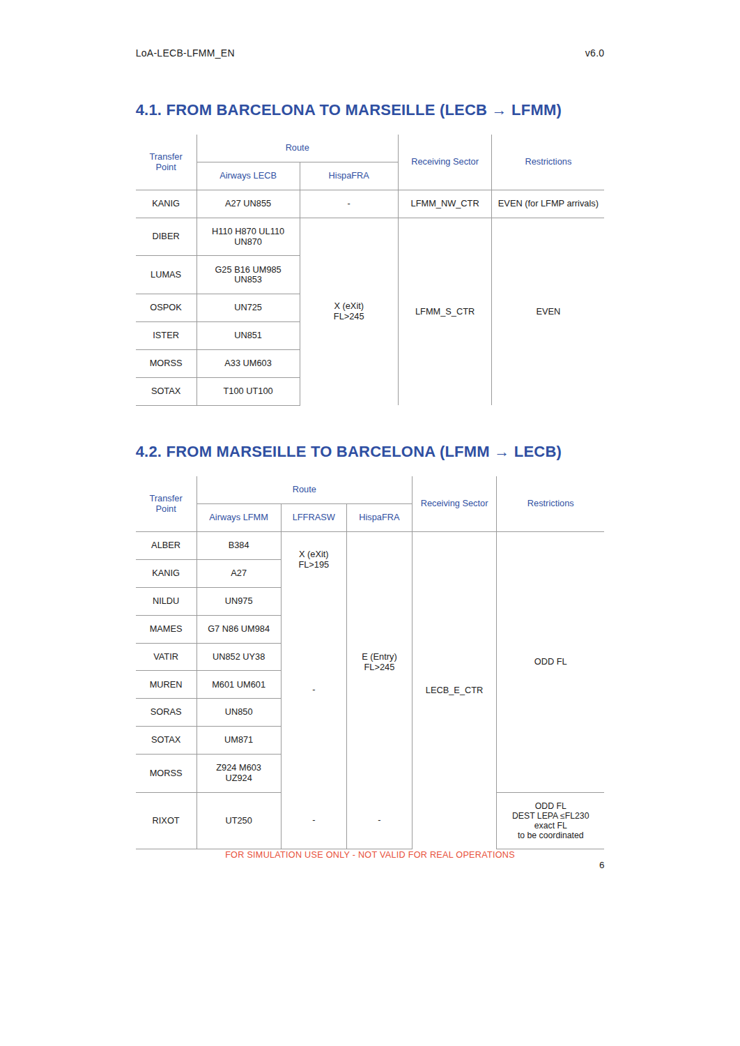LoA-LECB-LFMM_EN
v6.0
4.1. FROM BARCELONA TO MARSEILLE (LECB → LFMM)
| Transfer Point | Route | Receiving Sector | Restrictions |
| --- | --- | --- | --- |
| Airways LECB | HispaFRA |
| KANIG | A27 UN855 | - | LFMM_NW_CTR | EVEN (for LFMP arrivals) |
| DIBER | H110 H870 UL110 UN870 | X (eXit) FL>245 | LFMM_S_CTR | EVEN |
| LUMAS | G25 B16 UM985 UN853 |
| OSPOK | UN725 |
| ISTER | UN851 |
| MORSS | A33 UM603 |
| SOTAX | T100 UT100 |
4.2. FROM MARSEILLE TO BARCELONA (LFMM → LECB)
| Transfer Point | Route | Receiving Sector | Restrictions |
| --- | --- | --- | --- |
| Airways LFMM | LFFRASW | HispaFRA |
| ALBER | B384 | X (eXit) FL>195 | E (Entry) FL>245 | LECB_E_CTR | ODD FL |
| KANIG | A27 |
| NILDU | UN975 | - |
| MAMES | G7 N86 UM984 |
| VATIR | UN852 UY38 |
| MUREN | M601 UM601 |
| SORAS | UN850 |
| SOTAX | UM871 |
| MORSS | Z924 M603 UZ924 |
| RIXOT | UT250 | - | - | ODD FL DEST LEPA ≤FL230 exact FL to be coordinated |
FOR SIMULATION USE ONLY - NOT VALID FOR REAL OPERATIONS
6